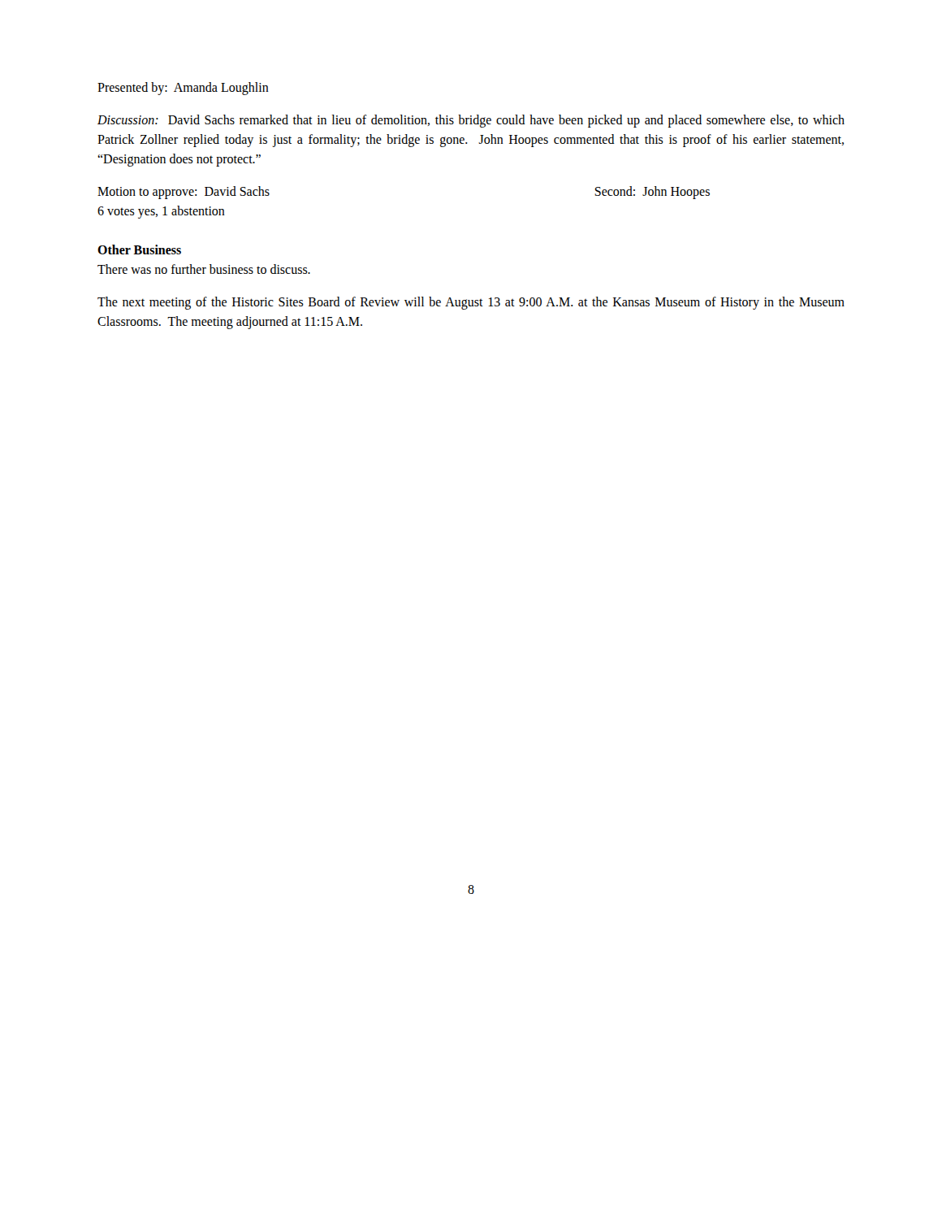Presented by: Amanda Loughlin
Discussion: David Sachs remarked that in lieu of demolition, this bridge could have been picked up and placed somewhere else, to which Patrick Zollner replied today is just a formality; the bridge is gone. John Hoopes commented that this is proof of his earlier statement, “Designation does not protect.”
Motion to approve: David Sachs Second: John Hoopes
6 votes yes, 1 abstention
Other Business
There was no further business to discuss.
The next meeting of the Historic Sites Board of Review will be August 13 at 9:00 A.M. at the Kansas Museum of History in the Museum Classrooms. The meeting adjourned at 11:15 A.M.
8